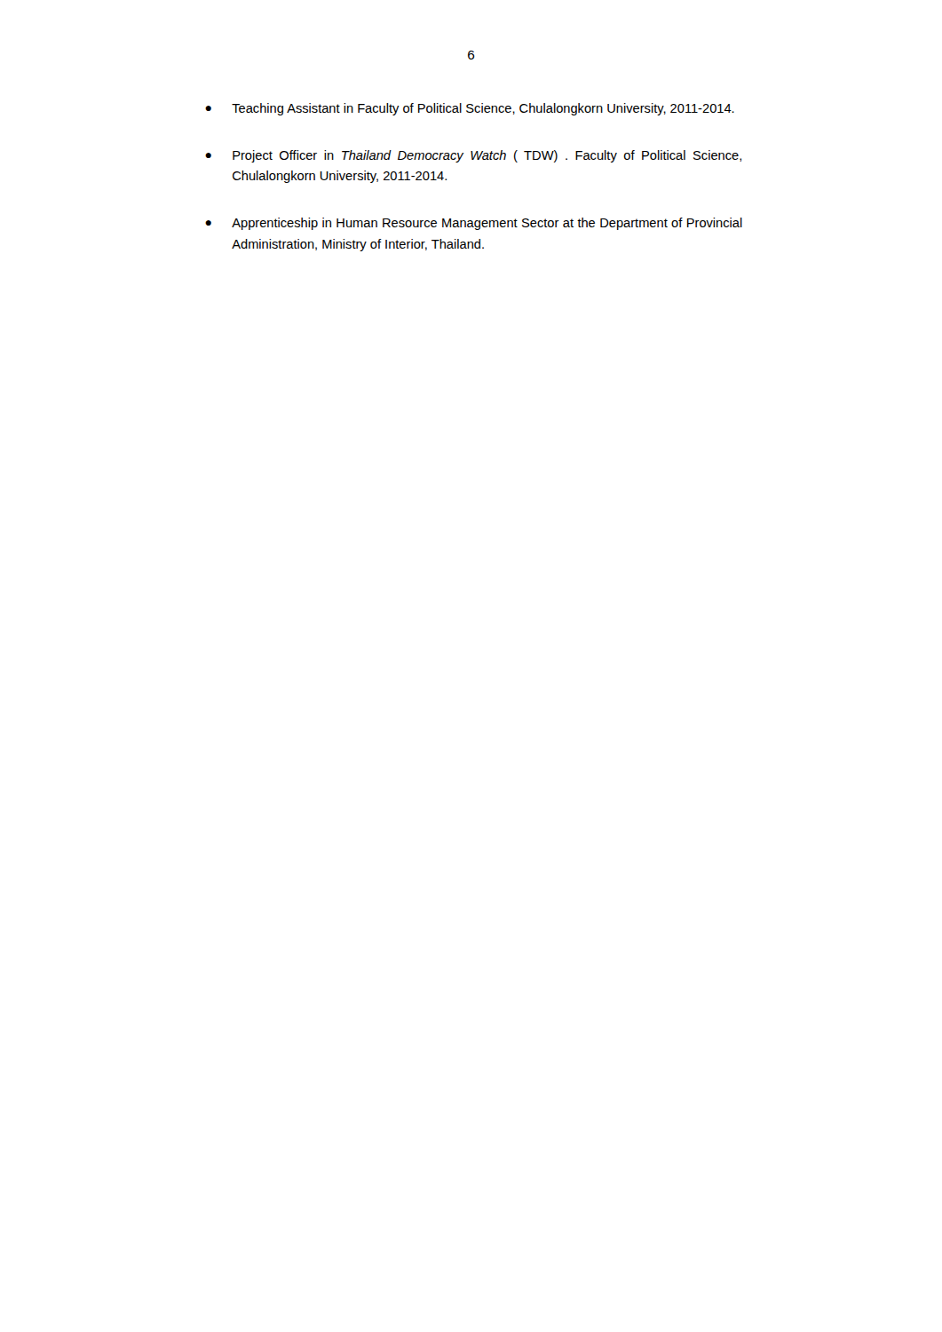6
Teaching Assistant in Faculty of Political Science, Chulalongkorn University, 2011-2014.
Project Officer in Thailand Democracy Watch ( TDW) . Faculty of Political Science, Chulalongkorn University, 2011-2014.
Apprenticeship in Human Resource Management Sector at the Department of Provincial Administration, Ministry of Interior, Thailand.